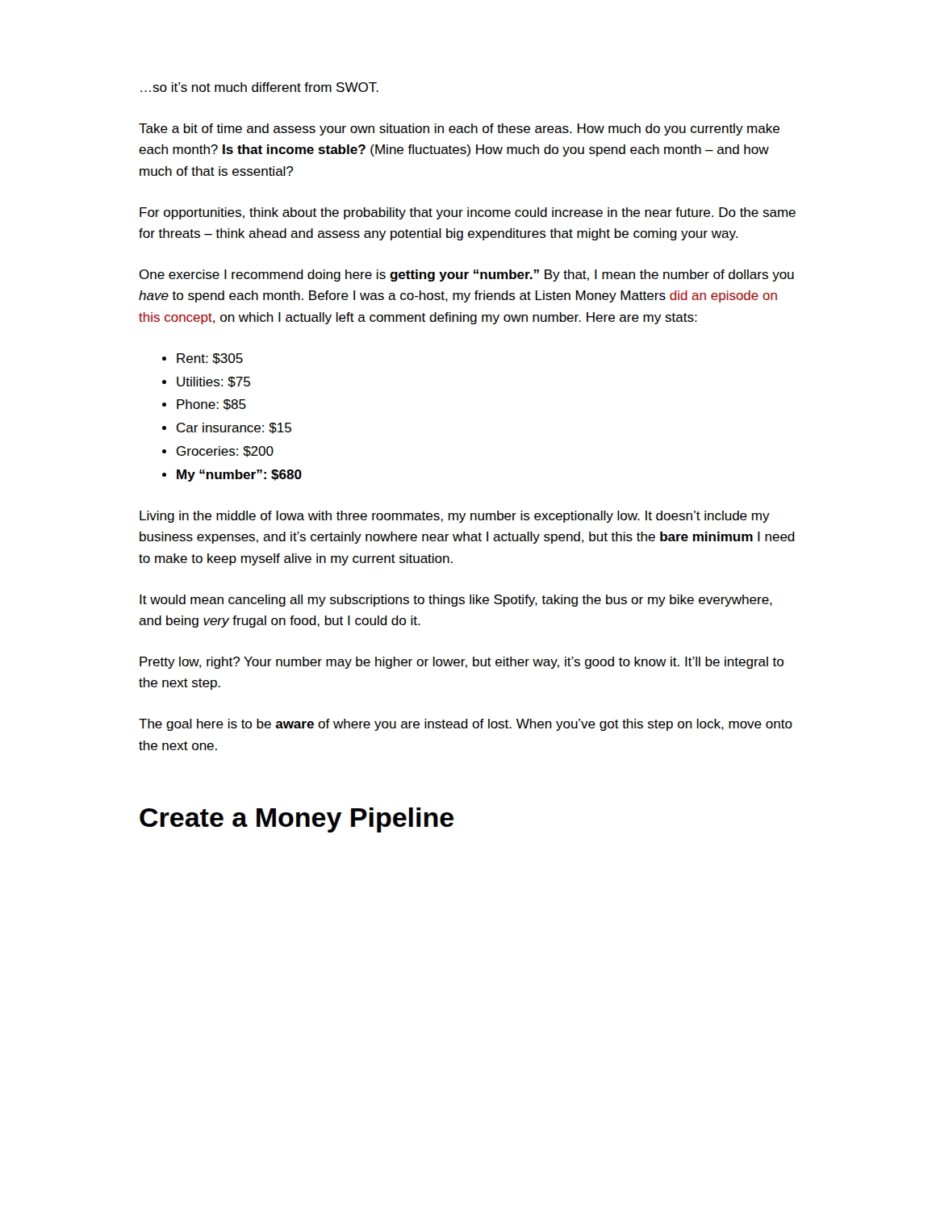…so it’s not much different from SWOT.
Take a bit of time and assess your own situation in each of these areas. How much do you currently make each month? Is that income stable? (Mine fluctuates) How much do you spend each month – and how much of that is essential?
For opportunities, think about the probability that your income could increase in the near future. Do the same for threats – think ahead and assess any potential big expenditures that might be coming your way.
One exercise I recommend doing here is getting your “number.” By that, I mean the number of dollars you have to spend each month. Before I was a co-host, my friends at Listen Money Matters did an episode on this concept, on which I actually left a comment defining my own number. Here are my stats:
Rent: $305
Utilities: $75
Phone: $85
Car insurance: $15
Groceries: $200
My “number”: $680
Living in the middle of Iowa with three roommates, my number is exceptionally low. It doesn’t include my business expenses, and it’s certainly nowhere near what I actually spend, but this the bare minimum I need to make to keep myself alive in my current situation.
It would mean canceling all my subscriptions to things like Spotify, taking the bus or my bike everywhere, and being very frugal on food, but I could do it.
Pretty low, right? Your number may be higher or lower, but either way, it’s good to know it. It’ll be integral to the next step.
The goal here is to be aware of where you are instead of lost. When you’ve got this step on lock, move onto the next one.
Create a Money Pipeline